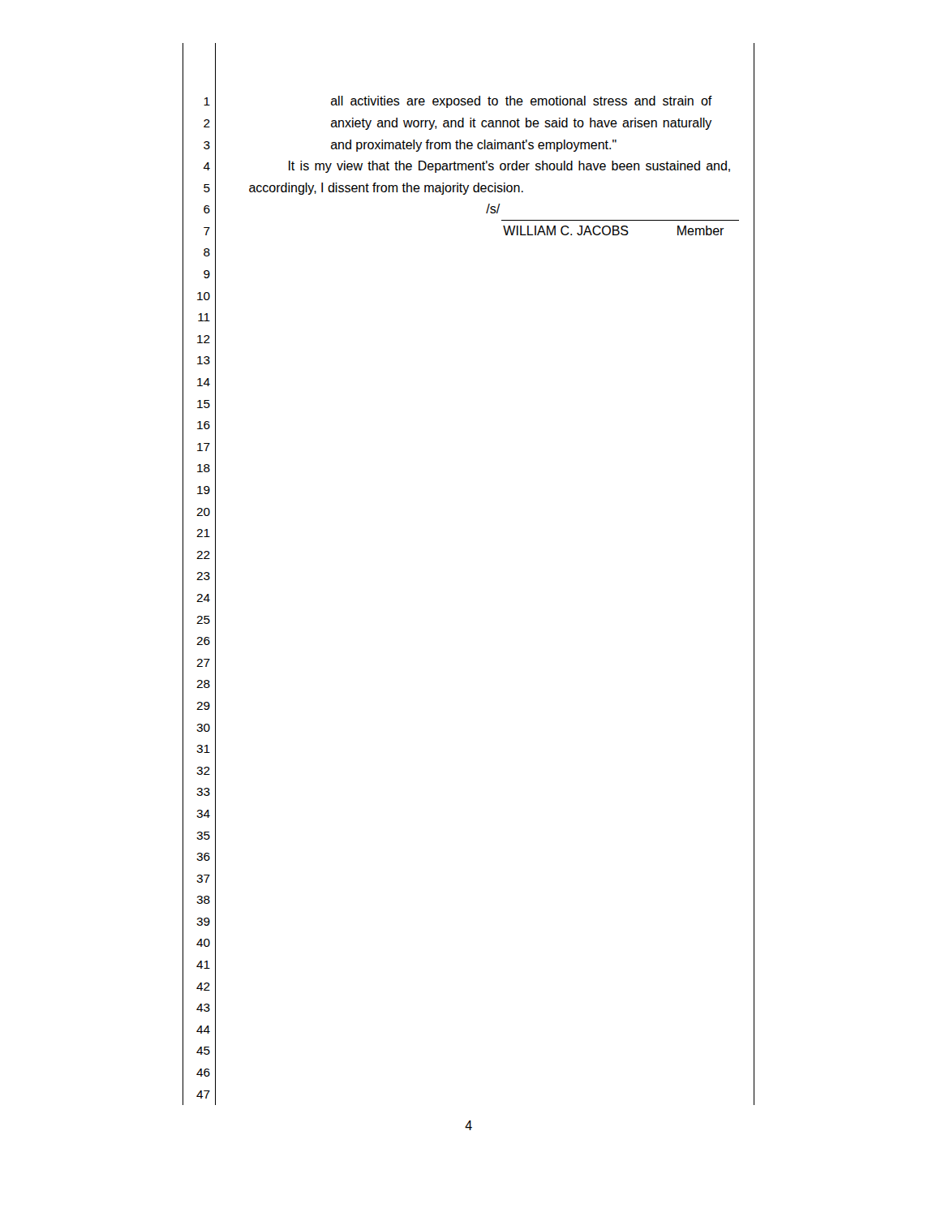1
2
3
4
5
6
7
8
9
10
11
12
13
14
15
16
17
18
19
20
21
22
23
24
25
26
27
28
29
30
31
32
33
34
35
36
37
38
39
40
41
42
43
44
45
46
47
all activities are exposed to the emotional stress and strain of anxiety and worry, and it cannot be said to have arisen naturally and proximately from the claimant's employment."
It is my view that the Department's order should have been sustained and, accordingly, I dissent from the majority decision.
/s/ WILLIAM C. JACOBS Member
4